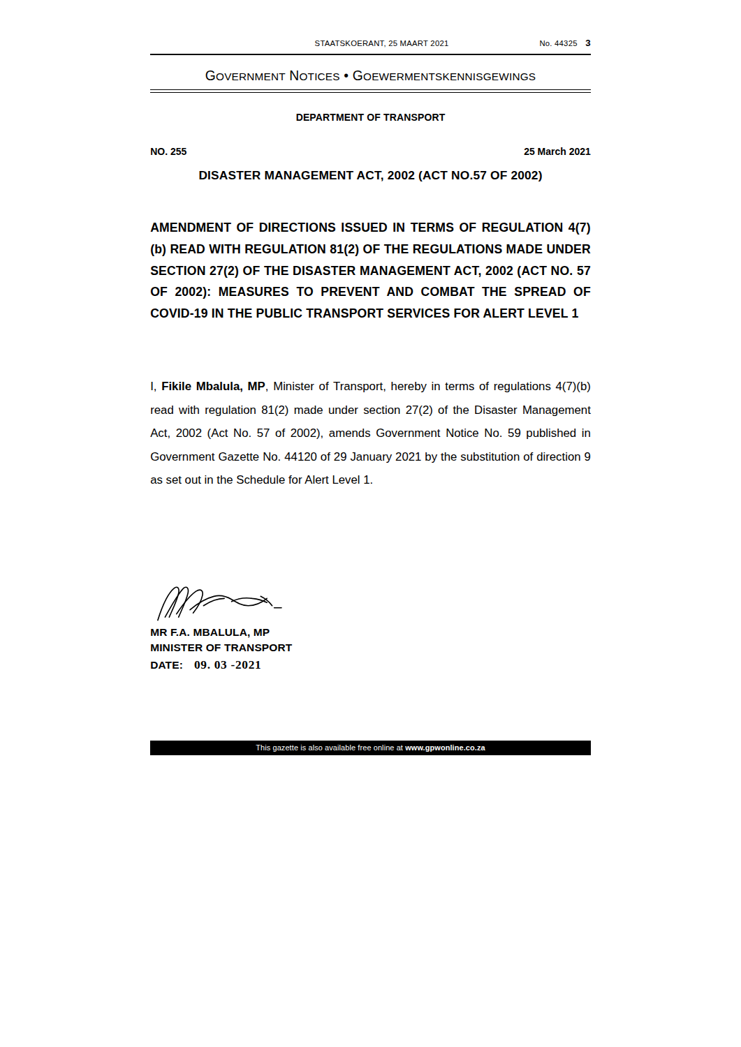STAATSKOERANT, 25 MAART 2021
No. 443253
GOVERNMENT NOTICES • GOEWERMENTSKENNISGEWINGS
DEPARTMENT OF TRANSPORT
NO. 255 25 March 2021
DISASTER MANAGEMENT ACT, 2002 (ACT NO.57 OF 2002)
AMENDMENT OF DIRECTIONS ISSUED IN TERMS OF REGULATION 4(7)(b) READ WITH REGULATION 81(2) OF THE REGULATIONS MADE UNDER SECTION 27(2) OF THE DISASTER MANAGEMENT ACT, 2002 (ACT NO. 57 OF 2002): MEASURES TO PREVENT AND COMBAT THE SPREAD OF COVID-19 IN THE PUBLIC TRANSPORT SERVICES FOR ALERT LEVEL 1
I, Fikile Mbalula, MP, Minister of Transport, hereby in terms of regulations 4(7)(b) read with regulation 81(2) made under section 27(2) of the Disaster Management Act, 2002 (Act No. 57 of 2002), amends Government Notice No. 59 published in Government Gazette No. 44120 of 29 January 2021 by the substitution of direction 9 as set out in the Schedule for Alert Level 1.
MR F.A. MBALULA, MP
MINISTER OF TRANSPORT
DATE: 09. 03 -2021
This gazette is also available free online at www.gpwonline.co.za